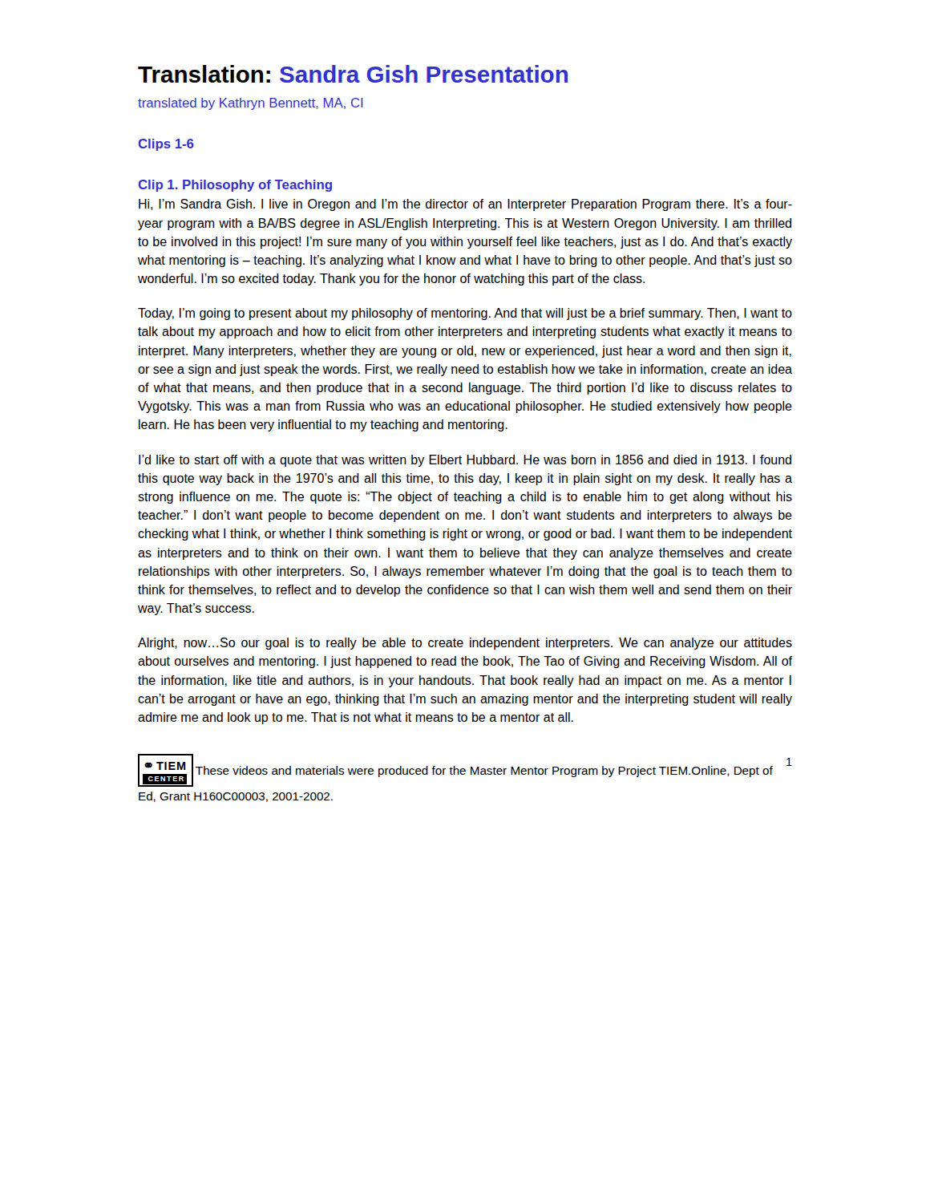Translation: Sandra Gish Presentation
translated by Kathryn Bennett, MA, CI
Clips 1-6
Clip 1. Philosophy of Teaching
Hi, I’m Sandra Gish. I live in Oregon and I’m the director of an Interpreter Preparation Program there. It’s a four-year program with a BA/BS degree in ASL/English Interpreting. This is at Western Oregon University. I am thrilled to be involved in this project! I’m sure many of you within yourself feel like teachers, just as I do. And that’s exactly what mentoring is – teaching. It’s analyzing what I know and what I have to bring to other people. And that’s just so wonderful. I’m so excited today. Thank you for the honor of watching this part of the class.
Today, I’m going to present about my philosophy of mentoring. And that will just be a brief summary. Then, I want to talk about my approach and how to elicit from other interpreters and interpreting students what exactly it means to interpret. Many interpreters, whether they are young or old, new or experienced, just hear a word and then sign it, or see a sign and just speak the words. First, we really need to establish how we take in information, create an idea of what that means, and then produce that in a second language. The third portion I’d like to discuss relates to Vygotsky. This was a man from Russia who was an educational philosopher. He studied extensively how people learn. He has been very influential to my teaching and mentoring.
I’d like to start off with a quote that was written by Elbert Hubbard. He was born in 1856 and died in 1913. I found this quote way back in the 1970’s and all this time, to this day, I keep it in plain sight on my desk. It really has a strong influence on me. The quote is: “The object of teaching a child is to enable him to get along without his teacher.” I don’t want people to become dependent on me. I don’t want students and interpreters to always be checking what I think, or whether I think something is right or wrong, or good or bad. I want them to be independent as interpreters and to think on their own. I want them to believe that they can analyze themselves and create relationships with other interpreters. So, I always remember whatever I’m doing that the goal is to teach them to think for themselves, to reflect and to develop the confidence so that I can wish them well and send them on their way. That’s success.
Alright, now…So our goal is to really be able to create independent interpreters. We can analyze our attitudes about ourselves and mentoring. I just happened to read the book, The Tao of Giving and Receiving Wisdom. All of the information, like title and authors, is in your handouts. That book really had an impact on me. As a mentor I can’t be arrogant or have an ego, thinking that I’m such an amazing mentor and the interpreting student will really admire me and look up to me. That is not what it means to be a mentor at all.
1 ⚭TIEM CENTER These videos and materials were produced for the Master Mentor Program by Project TIEM.Online, Dept of Ed, Grant H160C00003, 2001-2002.